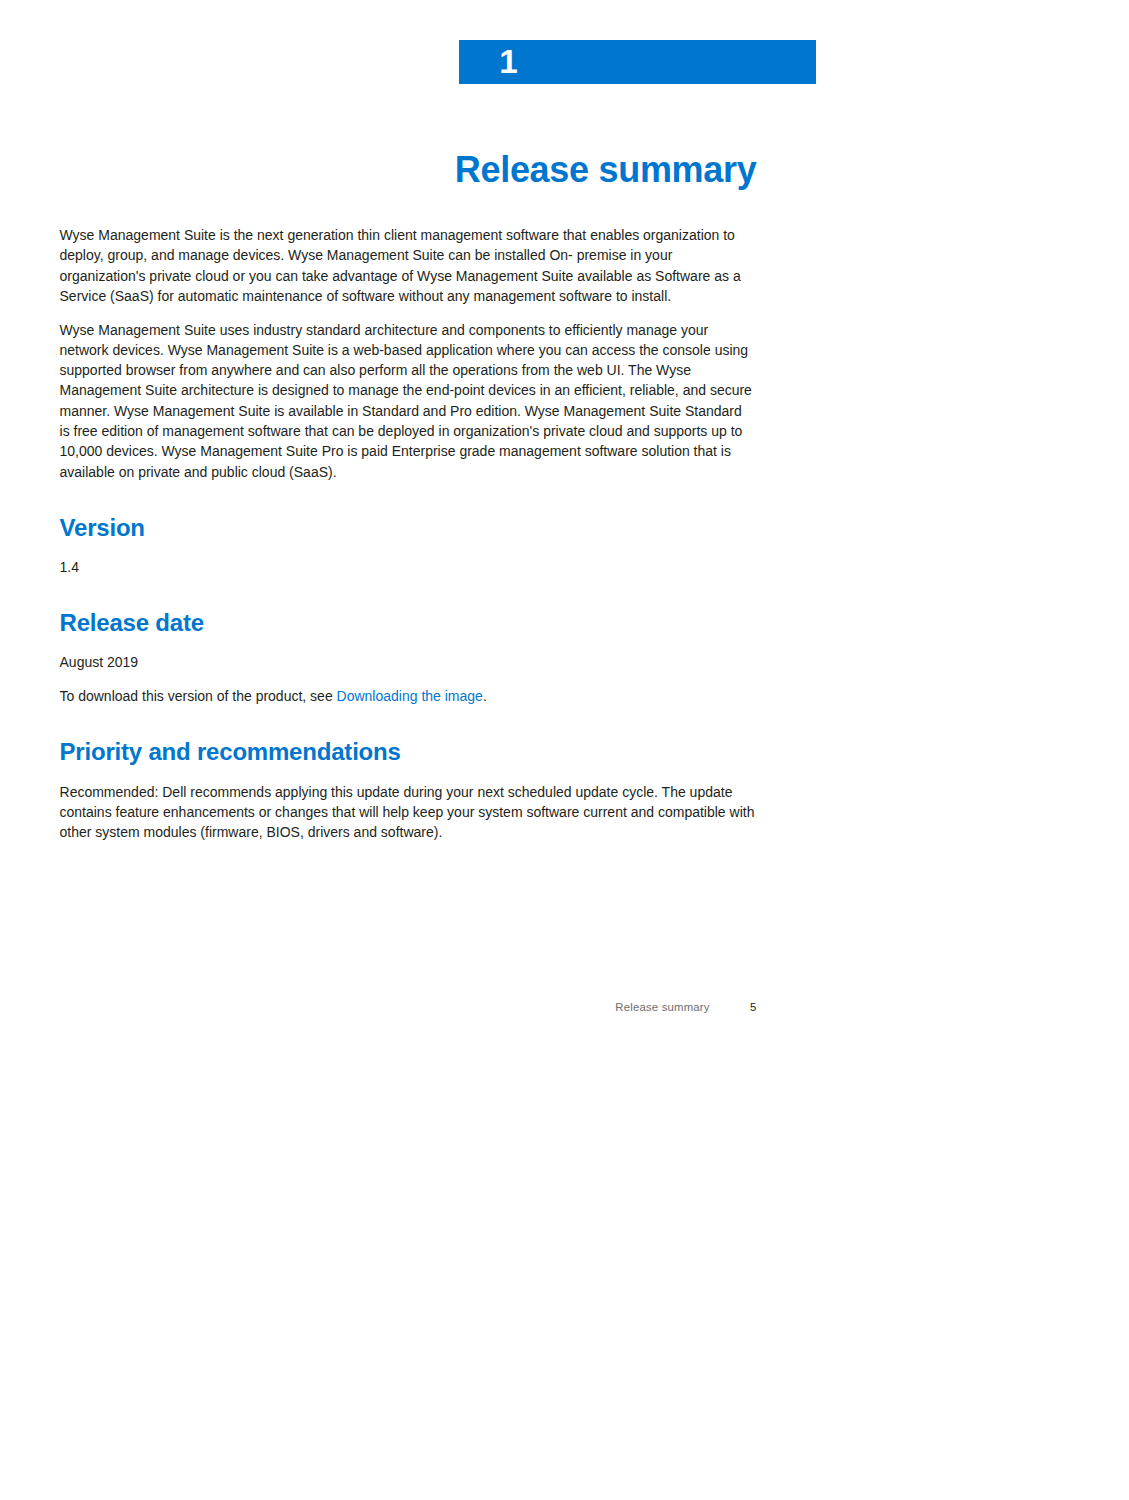1
Release summary
Wyse Management Suite is the next generation thin client management software that enables organization to deploy, group, and manage devices. Wyse Management Suite can be installed On- premise in your organization's private cloud or you can take advantage of Wyse Management Suite available as Software as a Service (SaaS) for automatic maintenance of software without any management software to install.
Wyse Management Suite uses industry standard architecture and components to efficiently manage your network devices. Wyse Management Suite is a web-based application where you can access the console using supported browser from anywhere and can also perform all the operations from the web UI. The Wyse Management Suite architecture is designed to manage the end-point devices in an efficient, reliable, and secure manner. Wyse Management Suite is available in Standard and Pro edition. Wyse Management Suite Standard is free edition of management software that can be deployed in organization's private cloud and supports up to 10,000 devices. Wyse Management Suite Pro is paid Enterprise grade management software solution that is available on private and public cloud (SaaS).
Version
1.4
Release date
August 2019
To download this version of the product, see Downloading the image.
Priority and recommendations
Recommended: Dell recommends applying this update during your next scheduled update cycle. The update contains feature enhancements or changes that will help keep your system software current and compatible with other system modules (firmware, BIOS, drivers and software).
Release summary5